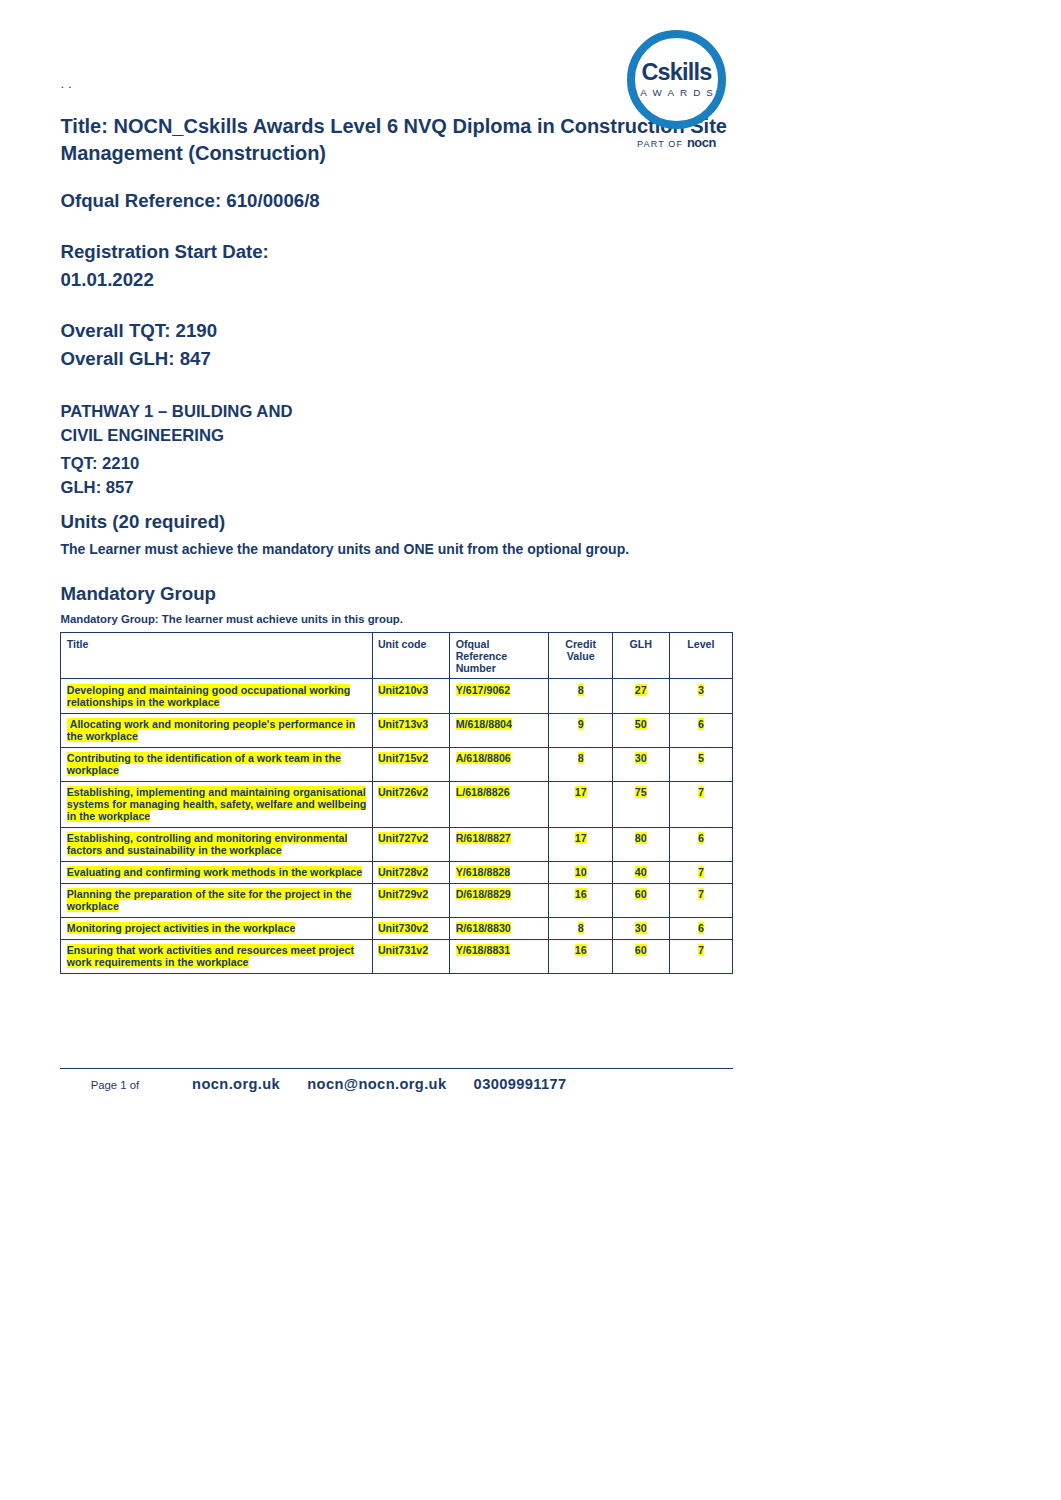Cskills
AWARDS
PART OF nocn
..
Title: NOCN_Cskills Awards Level 6 NVQ Diploma in Construction Site Management (Construction)
Ofqual Reference: 610/0006/8
Registration Start Date:
01.01.2022
Overall TQT: 2190
Overall GLH: 847
PATHWAY 1 – BUILDING AND
CIVIL ENGINEERING
TQT: 2210
GLH: 857
Units (20 required)
The Learner must achieve the mandatory units and ONE unit from the optional group.
Mandatory Group
Mandatory Group: The learner must achieve units in this group.
| Title | Unit code | Ofqual Reference Number | Credit Value | GLH | Level |
| --- | --- | --- | --- | --- | --- |
| Developing and maintaining good occupational working relationships in the workplace | Unit210v3 | Y/617/9062 | 8 | 27 | 3 |
| Allocating work and monitoring people's performance in the workplace | Unit713v3 | M/618/8804 | 9 | 50 | 6 |
| Contributing to the identification of a work team in the workplace | Unit715v2 | A/618/8806 | 8 | 30 | 5 |
| Establishing, implementing and maintaining organisational systems for managing health, safety, welfare and wellbeing in the workplace | Unit726v2 | L/618/8826 | 17 | 75 | 7 |
| Establishing, controlling and monitoring environmental factors and sustainability in the workplace | Unit727v2 | R/618/8827 | 17 | 80 | 6 |
| Evaluating and confirming work methods in the workplace | Unit728v2 | Y/618/8828 | 10 | 40 | 7 |
| Planning the preparation of the site for the project in the workplace | Unit729v2 | D/618/8829 | 16 | 60 | 7 |
| Monitoring project activities in the workplace | Unit730v2 | R/618/8830 | 8 | 30 | 6 |
| Ensuring that work activities and resources meet project work requirements in the workplace | Unit731v2 | Y/618/8831 | 16 | 60 | 7 |
Page 1 of nocn.org.uk nocn@nocn.org.uk 03009991177